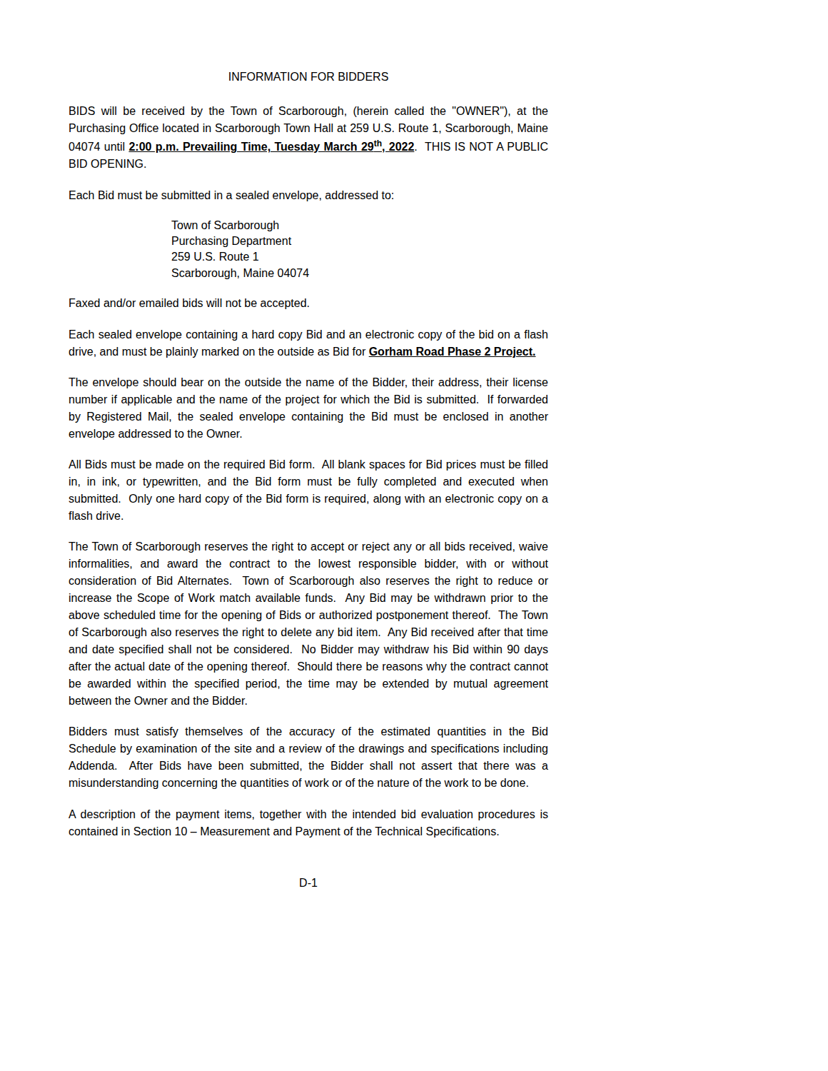INFORMATION FOR BIDDERS
BIDS will be received by the Town of Scarborough, (herein called the "OWNER"), at the Purchasing Office located in Scarborough Town Hall at 259 U.S. Route 1, Scarborough, Maine 04074 until 2:00 p.m. Prevailing Time, Tuesday March 29th, 2022. THIS IS NOT A PUBLIC BID OPENING.
Each Bid must be submitted in a sealed envelope, addressed to:
Town of Scarborough
Purchasing Department
259 U.S. Route 1
Scarborough, Maine 04074
Faxed and/or emailed bids will not be accepted.
Each sealed envelope containing a hard copy Bid and an electronic copy of the bid on a flash drive, and must be plainly marked on the outside as Bid for Gorham Road Phase 2 Project.
The envelope should bear on the outside the name of the Bidder, their address, their license number if applicable and the name of the project for which the Bid is submitted. If forwarded by Registered Mail, the sealed envelope containing the Bid must be enclosed in another envelope addressed to the Owner.
All Bids must be made on the required Bid form. All blank spaces for Bid prices must be filled in, in ink, or typewritten, and the Bid form must be fully completed and executed when submitted. Only one hard copy of the Bid form is required, along with an electronic copy on a flash drive.
The Town of Scarborough reserves the right to accept or reject any or all bids received, waive informalities, and award the contract to the lowest responsible bidder, with or without consideration of Bid Alternates. Town of Scarborough also reserves the right to reduce or increase the Scope of Work match available funds. Any Bid may be withdrawn prior to the above scheduled time for the opening of Bids or authorized postponement thereof. The Town of Scarborough also reserves the right to delete any bid item. Any Bid received after that time and date specified shall not be considered. No Bidder may withdraw his Bid within 90 days after the actual date of the opening thereof. Should there be reasons why the contract cannot be awarded within the specified period, the time may be extended by mutual agreement between the Owner and the Bidder.
Bidders must satisfy themselves of the accuracy of the estimated quantities in the Bid Schedule by examination of the site and a review of the drawings and specifications including Addenda. After Bids have been submitted, the Bidder shall not assert that there was a misunderstanding concerning the quantities of work or of the nature of the work to be done.
A description of the payment items, together with the intended bid evaluation procedures is contained in Section 10 – Measurement and Payment of the Technical Specifications.
D-1